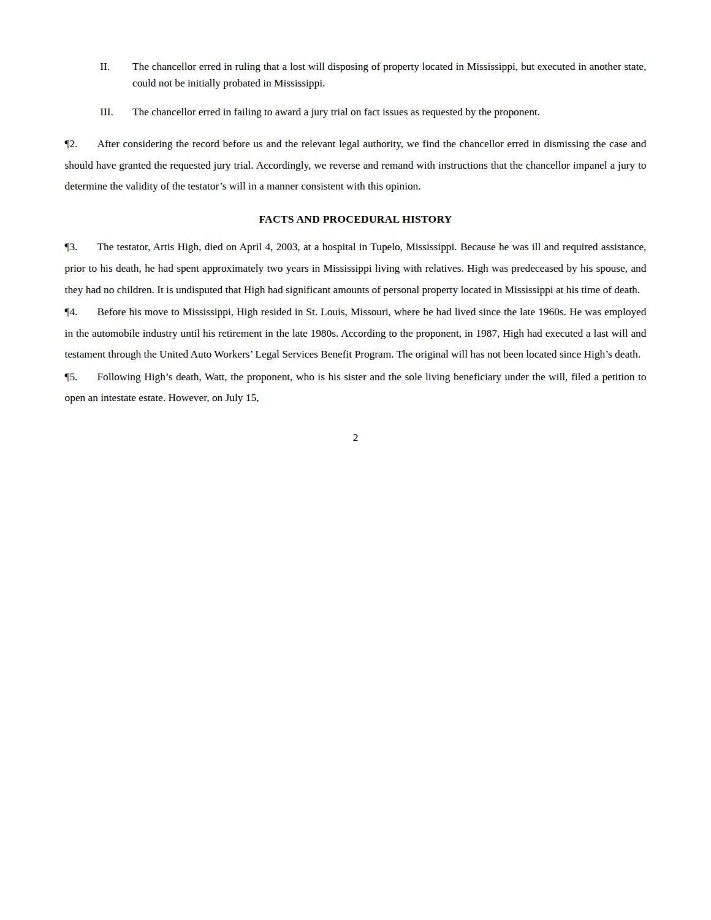II. The chancellor erred in ruling that a lost will disposing of property located in Mississippi, but executed in another state, could not be initially probated in Mississippi.
III. The chancellor erred in failing to award a jury trial on fact issues as requested by the proponent.
¶2. After considering the record before us and the relevant legal authority, we find the chancellor erred in dismissing the case and should have granted the requested jury trial. Accordingly, we reverse and remand with instructions that the chancellor impanel a jury to determine the validity of the testator’s will in a manner consistent with this opinion.
FACTS AND PROCEDURAL HISTORY
¶3. The testator, Artis High, died on April 4, 2003, at a hospital in Tupelo, Mississippi. Because he was ill and required assistance, prior to his death, he had spent approximately two years in Mississippi living with relatives. High was predeceased by his spouse, and they had no children. It is undisputed that High had significant amounts of personal property located in Mississippi at his time of death.
¶4. Before his move to Mississippi, High resided in St. Louis, Missouri, where he had lived since the late 1960s. He was employed in the automobile industry until his retirement in the late 1980s. According to the proponent, in 1987, High had executed a last will and testament through the United Auto Workers’ Legal Services Benefit Program. The original will has not been located since High’s death.
¶5. Following High’s death, Watt, the proponent, who is his sister and the sole living beneficiary under the will, filed a petition to open an intestate estate. However, on July 15,
2